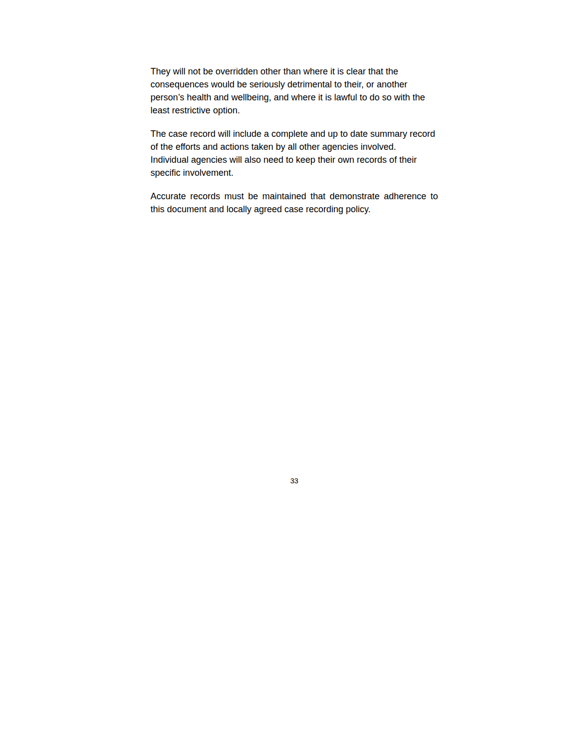They will not be overridden other than where it is clear that the consequences would be seriously detrimental to their, or another person’s health and wellbeing, and where it is lawful to do so with the least restrictive option.
The case record will include a complete and up to date summary record of the efforts and actions taken by all other agencies involved. Individual agencies will also need to keep their own records of their specific involvement.
Accurate records must be maintained that demonstrate adherence to this document and locally agreed case recording policy.
33